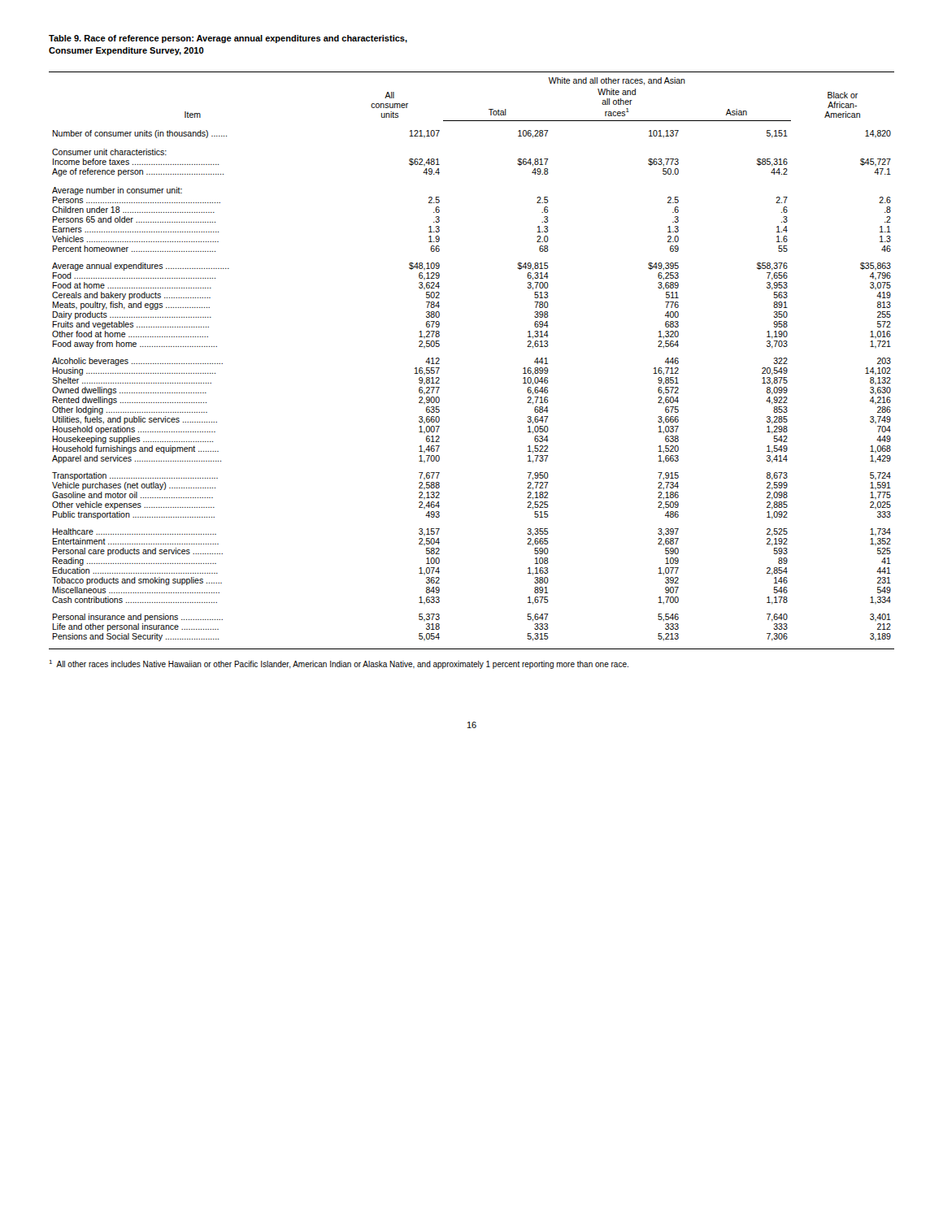Table 9. Race of reference person: Average annual expenditures and characteristics,
Consumer Expenditure Survey, 2010
| Item | All consumer units | White and all other races, and Asian | Black or African- American |
| --- | --- | --- | --- |
| Total | White and all other races 1 | Asian |
| Number of consumer units (in thousands) ....... | 121,107 | 106,287 | 101,137 | 5,151 | 14,820 |
| Consumer unit characteristics: | | | | | |
| Income before taxes ..................................... | $62,481 | $64,817 | $63,773 | $85,316 | $45,727 |
| Age of reference person ................................. | 49.4 | 49.8 | 50.0 | 44.2 | 47.1 |
| Average number in consumer unit: | | | | | |
| Persons ......................................................... | 2.5 | 2.5 | 2.5 | 2.7 | 2.6 |
| Children under 18 ....................................... | .6 | .6 | .6 | .6 | .8 |
| Persons 65 and older .................................. | .3 | .3 | .3 | .3 | .2 |
| Earners ......................................................... | 1.3 | 1.3 | 1.3 | 1.4 | 1.1 |
| Vehicles ........................................................ | 1.9 | 2.0 | 2.0 | 1.6 | 1.3 |
| Percent homeowner .................................... | 66 | 68 | 69 | 55 | 46 |
| Average annual expenditures ........................... | $48,109 | $49,815 | $49,395 | $58,376 | $35,863 |
| Food ............................................................ | 6,129 | 6,314 | 6,253 | 7,656 | 4,796 |
| Food at home ............................................ | 3,624 | 3,700 | 3,689 | 3,953 | 3,075 |
| Cereals and bakery products .................... | 502 | 513 | 511 | 563 | 419 |
| Meats, poultry, fish, and eggs ................... | 784 | 780 | 776 | 891 | 813 |
| Dairy products ........................................... | 380 | 398 | 400 | 350 | 255 |
| Fruits and vegetables ............................... | 679 | 694 | 683 | 958 | 572 |
| Other food at home .................................. | 1,278 | 1,314 | 1,320 | 1,190 | 1,016 |
| Food away from home ................................. | 2,505 | 2,613 | 2,564 | 3,703 | 1,721 |
| Alcoholic beverages ....................................... | 412 | 441 | 446 | 322 | 203 |
| Housing ....................................................... | 16,557 | 16,899 | 16,712 | 20,549 | 14,102 |
| Shelter ....................................................... | 9,812 | 10,046 | 9,851 | 13,875 | 8,132 |
| Owned dwellings ..................................... | 6,277 | 6,646 | 6,572 | 8,099 | 3,630 |
| Rented dwellings ..................................... | 2,900 | 2,716 | 2,604 | 4,922 | 4,216 |
| Other lodging ........................................... | 635 | 684 | 675 | 853 | 286 |
| Utilities, fuels, and public services ............... | 3,660 | 3,647 | 3,666 | 3,285 | 3,749 |
| Household operations ................................. | 1,007 | 1,050 | 1,037 | 1,298 | 704 |
| Housekeeping supplies .............................. | 612 | 634 | 638 | 542 | 449 |
| Household furnishings and equipment ......... | 1,467 | 1,522 | 1,520 | 1,549 | 1,068 |
| Apparel and services ..................................... | 1,700 | 1,737 | 1,663 | 3,414 | 1,429 |
| Transportation .............................................. | 7,677 | 7,950 | 7,915 | 8,673 | 5,724 |
| Vehicle purchases (net outlay) .................... | 2,588 | 2,727 | 2,734 | 2,599 | 1,591 |
| Gasoline and motor oil ............................... | 2,132 | 2,182 | 2,186 | 2,098 | 1,775 |
| Other vehicle expenses .............................. | 2,464 | 2,525 | 2,509 | 2,885 | 2,025 |
| Public transportation ................................... | 493 | 515 | 486 | 1,092 | 333 |
| Healthcare ................................................... | 3,157 | 3,355 | 3,397 | 2,525 | 1,734 |
| Entertainment ............................................... | 2,504 | 2,665 | 2,687 | 2,192 | 1,352 |
| Personal care products and services ............. | 582 | 590 | 590 | 593 | 525 |
| Reading ....................................................... | 100 | 108 | 109 | 89 | 41 |
| Education ..................................................... | 1,074 | 1,163 | 1,077 | 2,854 | 441 |
| Tobacco products and smoking supplies ....... | 362 | 380 | 392 | 146 | 231 |
| Miscellaneous ............................................... | 849 | 891 | 907 | 546 | 549 |
| Cash contributions ....................................... | 1,633 | 1,675 | 1,700 | 1,178 | 1,334 |
| Personal insurance and pensions .................. | 5,373 | 5,647 | 5,546 | 7,640 | 3,401 |
| Life and other personal insurance ................ | 318 | 333 | 333 | 333 | 212 |
| Pensions and Social Security ....................... | 5,054 | 5,315 | 5,213 | 7,306 | 3,189 |
1 All other races includes Native Hawaiian or other Pacific Islander, American Indian or Alaska Native, and approximately 1 percent reporting more than one race.
16